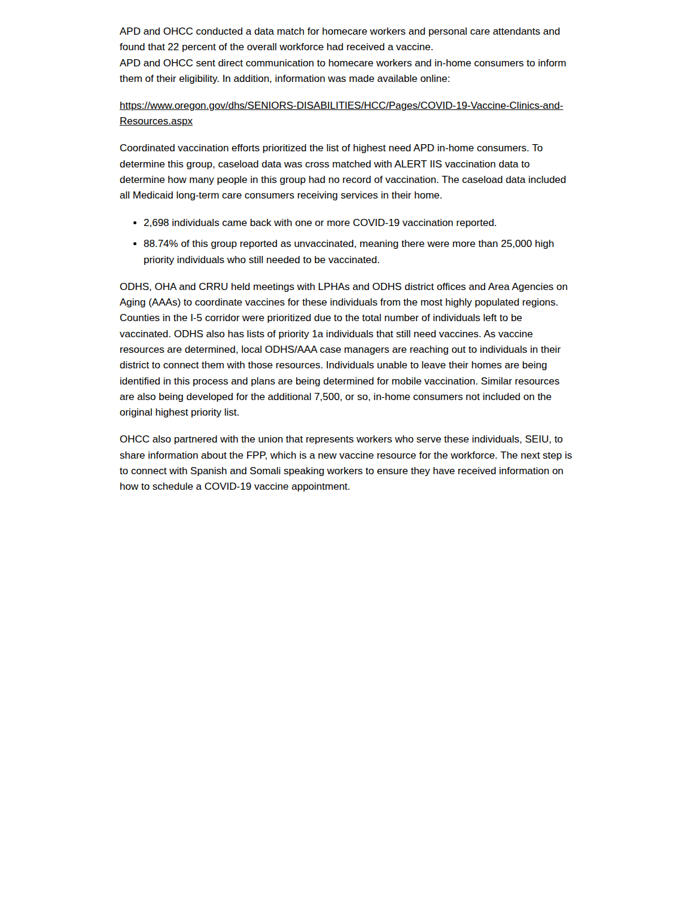APD and OHCC conducted a data match for homecare workers and personal care attendants and found that 22 percent of the overall workforce had received a vaccine.
APD and OHCC sent direct communication to homecare workers and in-home consumers to inform them of their eligibility. In addition, information was made available online:
https://www.oregon.gov/dhs/SENIORS-DISABILITIES/HCC/Pages/COVID-19-Vaccine-Clinics-and-Resources.aspx
Coordinated vaccination efforts prioritized the list of highest need APD in-home consumers. To determine this group, caseload data was cross matched with ALERT IIS vaccination data to determine how many people in this group had no record of vaccination. The caseload data included all Medicaid long-term care consumers receiving services in their home.
2,698 individuals came back with one or more COVID-19 vaccination reported.
88.74% of this group reported as unvaccinated, meaning there were more than 25,000 high priority individuals who still needed to be vaccinated.
ODHS, OHA and CRRU held meetings with LPHAs and ODHS district offices and Area Agencies on Aging (AAAs) to coordinate vaccines for these individuals from the most highly populated regions. Counties in the I-5 corridor were prioritized due to the total number of individuals left to be vaccinated. ODHS also has lists of priority 1a individuals that still need vaccines. As vaccine resources are determined, local ODHS/AAA case managers are reaching out to individuals in their district to connect them with those resources. Individuals unable to leave their homes are being identified in this process and plans are being determined for mobile vaccination. Similar resources are also being developed for the additional 7,500, or so, in-home consumers not included on the original highest priority list.
OHCC also partnered with the union that represents workers who serve these individuals, SEIU, to share information about the FPP, which is a new vaccine resource for the workforce. The next step is to connect with Spanish and Somali speaking workers to ensure they have received information on how to schedule a COVID-19 vaccine appointment.